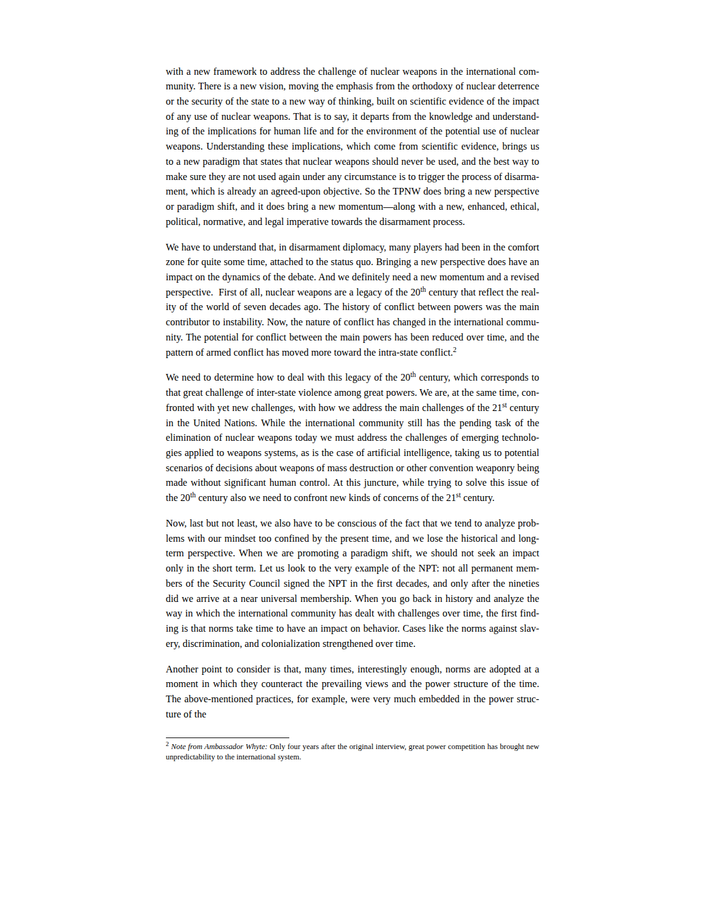with a new framework to address the challenge of nuclear weapons in the international community. There is a new vision, moving the emphasis from the orthodoxy of nuclear deterrence or the security of the state to a new way of thinking, built on scientific evidence of the impact of any use of nuclear weapons. That is to say, it departs from the knowledge and understanding of the implications for human life and for the environment of the potential use of nuclear weapons. Understanding these implications, which come from scientific evidence, brings us to a new paradigm that states that nuclear weapons should never be used, and the best way to make sure they are not used again under any circumstance is to trigger the process of disarmament, which is already an agreed-upon objective. So the TPNW does bring a new perspective or paradigm shift, and it does bring a new momentum—along with a new, enhanced, ethical, political, normative, and legal imperative towards the disarmament process.
We have to understand that, in disarmament diplomacy, many players had been in the comfort zone for quite some time, attached to the status quo. Bringing a new perspective does have an impact on the dynamics of the debate. And we definitely need a new momentum and a revised perspective. First of all, nuclear weapons are a legacy of the 20th century that reflect the reality of the world of seven decades ago. The history of conflict between powers was the main contributor to instability. Now, the nature of conflict has changed in the international community. The potential for conflict between the main powers has been reduced over time, and the pattern of armed conflict has moved more toward the intra-state conflict.2
We need to determine how to deal with this legacy of the 20th century, which corresponds to that great challenge of inter-state violence among great powers. We are, at the same time, confronted with yet new challenges, with how we address the main challenges of the 21st century in the United Nations. While the international community still has the pending task of the elimination of nuclear weapons today we must address the challenges of emerging technologies applied to weapons systems, as is the case of artificial intelligence, taking us to potential scenarios of decisions about weapons of mass destruction or other convention weaponry being made without significant human control. At this juncture, while trying to solve this issue of the 20th century also we need to confront new kinds of concerns of the 21st century.
Now, last but not least, we also have to be conscious of the fact that we tend to analyze problems with our mindset too confined by the present time, and we lose the historical and long-term perspective. When we are promoting a paradigm shift, we should not seek an impact only in the short term. Let us look to the very example of the NPT: not all permanent members of the Security Council signed the NPT in the first decades, and only after the nineties did we arrive at a near universal membership. When you go back in history and analyze the way in which the international community has dealt with challenges over time, the first finding is that norms take time to have an impact on behavior. Cases like the norms against slavery, discrimination, and colonialization strengthened over time.
Another point to consider is that, many times, interestingly enough, norms are adopted at a moment in which they counteract the prevailing views and the power structure of the time. The above-mentioned practices, for example, were very much embedded in the power structure of the
2 Note from Ambassador Whyte: Only four years after the original interview, great power competition has brought new unpredictability to the international system.